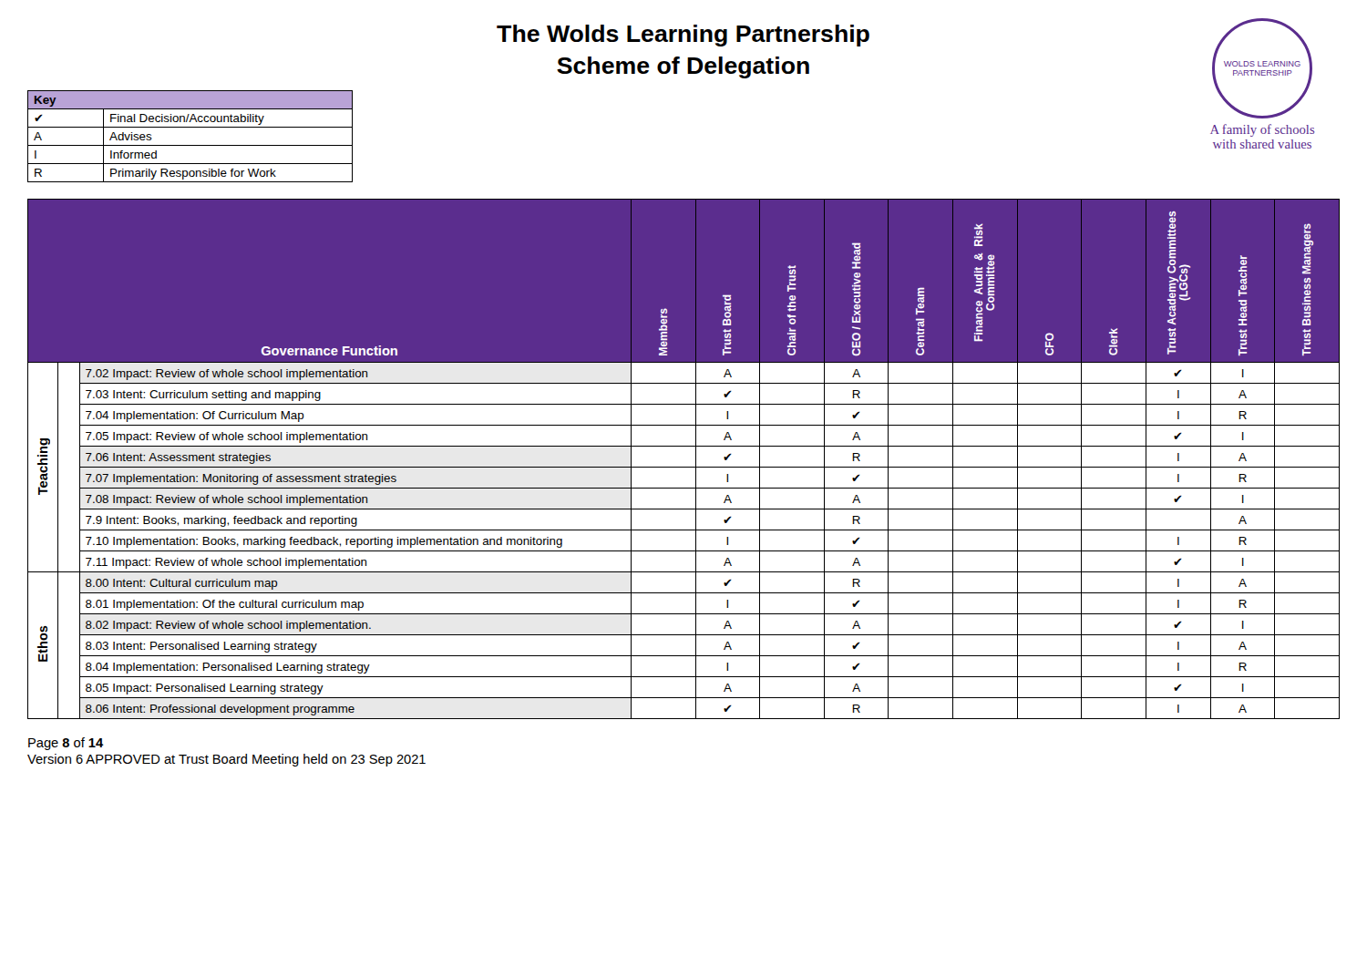The Wolds Learning Partnership
Scheme of Delegation
WOLDS LEARNING PARTNERSHIP
A family of schools
with shared values
| Key |
| --- |
| ✔ | Final Decision/Accountability |
| A | Advises |
| I | Informed |
| R | Primarily Responsible for Work |
| Governance Function | Members | Trust Board | Chair of the Trust | CEO / Executive Head | Central Team | Finance Audit & Risk Committee | CFO | Clerk | Trust Academy Committees (LGCs) | Trust Head Teacher | Trust Business Managers |
| --- | --- | --- | --- | --- | --- | --- | --- | --- | --- | --- | --- |
| Teaching | | 7.02 Impact: Review of whole school implementation | | A | | A | | | | | ✔ | I | |
| 7.03 Intent: Curriculum setting and mapping | | ✔ | | R | | | | | I | A | |
| 7.04 Implementation: Of Curriculum Map | | I | | ✔ | | | | | I | R | |
| 7.05 Impact: Review of whole school implementation | | A | | A | | | | | ✔ | I | |
| 7.06 Intent: Assessment strategies | | ✔ | | R | | | | | I | A | |
| 7.07 Implementation: Monitoring of assessment strategies | | I | | ✔ | | | | | I | R | |
| 7.08 Impact: Review of whole school implementation | | A | | A | | | | | ✔ | I | |
| 7.9 Intent: Books, marking, feedback and reporting | | ✔ | | R | | | | | | A | |
| 7.10 Implementation: Books, marking feedback, reporting implementation and monitoring | | I | | ✔ | | | | | I | R | |
| 7.11 Impact: Review of whole school implementation | | A | | A | | | | | ✔ | I | |
| Ethos | | 8.00 Intent: Cultural curriculum map | | ✔ | | R | | | | | I | A | |
| 8.01 Implementation: Of the cultural curriculum map | | I | | ✔ | | | | | I | R | |
| 8.02 Impact: Review of whole school implementation. | | A | | A | | | | | ✔ | I | |
| 8.03 Intent: Personalised Learning strategy | | A | | ✔ | | | | | I | A | |
| 8.04 Implementation: Personalised Learning strategy | | I | | ✔ | | | | | I | R | |
| 8.05 Impact: Personalised Learning strategy | | A | | A | | | | | ✔ | I | |
| 8.06 Intent: Professional development programme | | ✔ | | R | | | | | I | A | |
Page 8 of 14
Version 6 APPROVED at Trust Board Meeting held on 23 Sep 2021